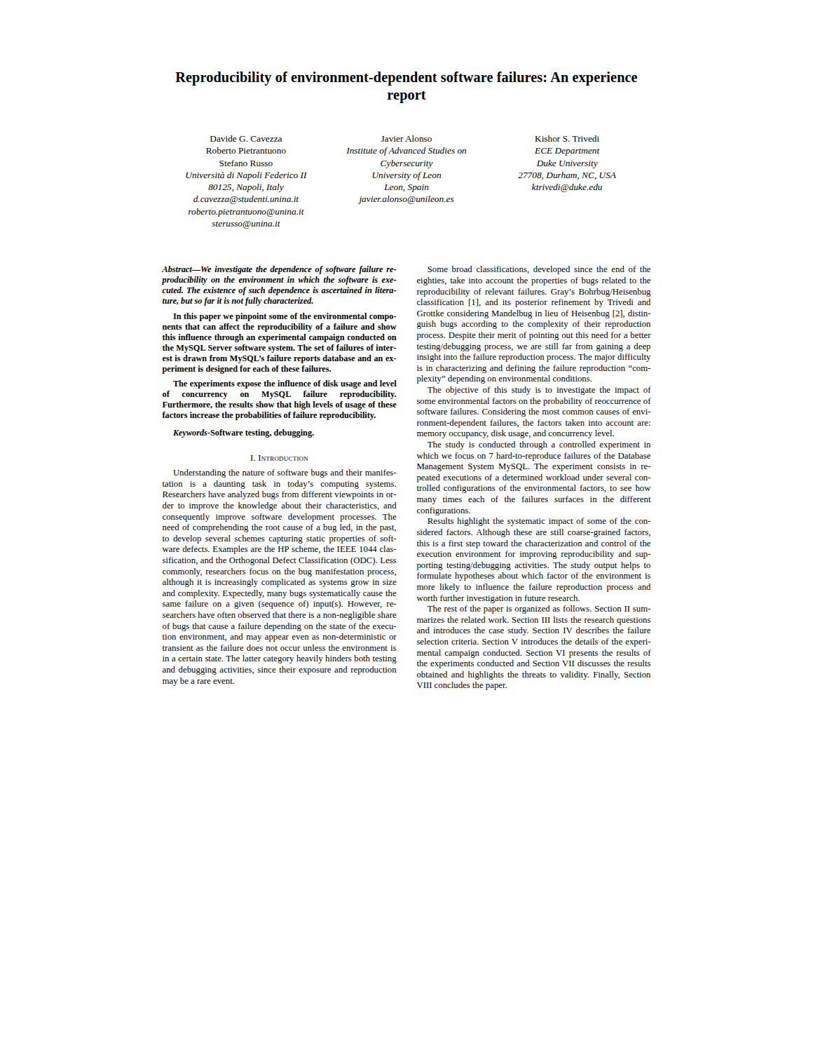Reproducibility of environment-dependent software failures: An experience report
Davide G. Cavezza
Roberto Pietrantuono
Stefano Russo
Università di Napoli Federico II
80125, Napoli, Italy
d.cavezza@studenti.unina.it
roberto.pietrantuono@unina.it
sterusso@unina.it
Javier Alonso
Institute of Advanced Studies on Cybersecurity
University of Leon
Leon, Spain
javier.alonso@unileon.es
Kishor S. Trivedi
ECE Department
Duke University
27708, Durham, NC, USA
ktrivedi@duke.edu
Abstract—We investigate the dependence of software failure reproducibility on the environment in which the software is executed. The existence of such dependence is ascertained in literature, but so far it is not fully characterized.
In this paper we pinpoint some of the environmental components that can affect the reproducibility of a failure and show this influence through an experimental campaign conducted on the MySQL Server software system. The set of failures of interest is drawn from MySQL’s failure reports database and an experiment is designed for each of these failures.
The experiments expose the influence of disk usage and level of concurrency on MySQL failure reproducibility. Furthermore, the results show that high levels of usage of these factors increase the probabilities of failure reproducibility.
Keywords-Software testing, debugging.
I. Introduction
Understanding the nature of software bugs and their manifestation is a daunting task in today’s computing systems. Researchers have analyzed bugs from different viewpoints in order to improve the knowledge about their characteristics, and consequently improve software development processes. The need of comprehending the root cause of a bug led, in the past, to develop several schemes capturing static properties of software defects. Examples are the HP scheme, the IEEE 1044 classification, and the Orthogonal Defect Classification (ODC). Less commonly, researchers focus on the bug manifestation process, although it is increasingly complicated as systems grow in size and complexity. Expectedly, many bugs systematically cause the same failure on a given (sequence of) input(s). However, researchers have often observed that there is a non-negligible share of bugs that cause a failure depending on the state of the execution environment, and may appear even as non-deterministic or transient as the failure does not occur unless the environment is in a certain state. The latter category heavily hinders both testing and debugging activities, since their exposure and reproduction may be a rare event.
Some broad classifications, developed since the end of the eighties, take into account the properties of bugs related to the reproducibility of relevant failures. Gray’s Bohrbug/Heisenbug classification [1], and its posterior refinement by Trivedi and Grottke considering Mandelbug in lieu of Heisenbug [2], distinguish bugs according to the complexity of their reproduction process. Despite their merit of pointing out this need for a better testing/debugging process, we are still far from gaining a deep insight into the failure reproduction process. The major difficulty is in characterizing and defining the failure reproduction “complexity” depending on environmental conditions.
The objective of this study is to investigate the impact of some environmental factors on the probability of reoccurrence of software failures. Considering the most common causes of environment-dependent failures, the factors taken into account are: memory occupancy, disk usage, and concurrency level.
The study is conducted through a controlled experiment in which we focus on 7 hard-to-reproduce failures of the Database Management System MySQL. The experiment consists in repeated executions of a determined workload under several controlled configurations of the environmental factors, to see how many times each of the failures surfaces in the different configurations.
Results highlight the systematic impact of some of the considered factors. Although these are still coarse-grained factors, this is a first step toward the characterization and control of the execution environment for improving reproducibility and supporting testing/debugging activities. The study output helps to formulate hypotheses about which factor of the environment is more likely to influence the failure reproduction process and worth further investigation in future research.
The rest of the paper is organized as follows. Section II summarizes the related work. Section III lists the research questions and introduces the case study. Section IV describes the failure selection criteria. Section V introduces the details of the experimental campaign conducted. Section VI presents the results of the experiments conducted and Section VII discusses the results obtained and highlights the threats to validity. Finally, Section VIII concludes the paper.